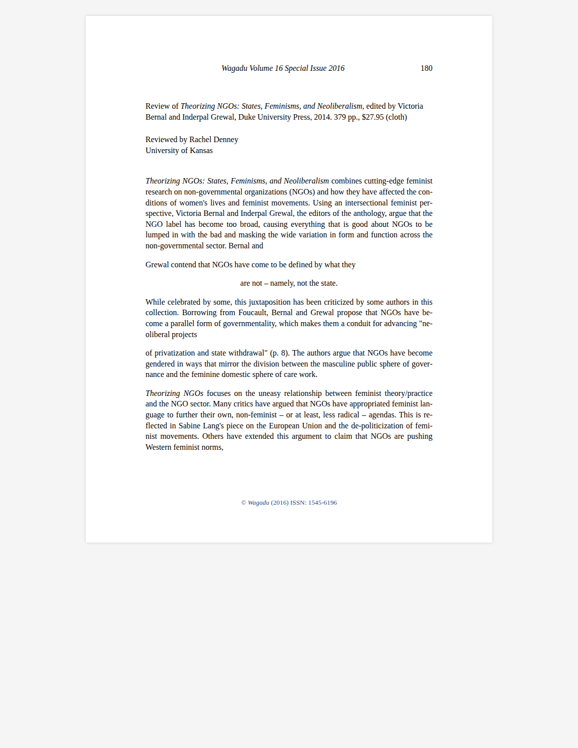Wagadu Volume 16 Special Issue 2016 180
Review of Theorizing NGOs: States, Feminisms, and Neoliberalism, edited by Victoria Bernal and Inderpal Grewal, Duke University Press, 2014. 379 pp., $27.95 (cloth)
Reviewed by Rachel Denney
University of Kansas
Theorizing NGOs: States, Feminisms, and Neoliberalism combines cutting-edge feminist research on non-governmental organizations (NGOs) and how they have affected the conditions of women's lives and feminist movements. Using an intersectional feminist perspective, Victoria Bernal and Inderpal Grewal, the editors of the anthology, argue that the NGO label has become too broad, causing everything that is good about NGOs to be lumped in with the bad and masking the wide variation in form and function across the non-governmental sector. Bernal and
Grewal contend that NGOs have come to be defined by what they
are not – namely, not the state.
While celebrated by some, this juxtaposition has been criticized by some authors in this collection. Borrowing from Foucault, Bernal and Grewal propose that NGOs have become a parallel form of governmentality, which makes them a conduit for advancing "neoliberal projects
of privatization and state withdrawal" (p. 8). The authors argue that NGOs have become gendered in ways that mirror the division between the masculine public sphere of governance and the feminine domestic sphere of care work.
Theorizing NGOs focuses on the uneasy relationship between feminist theory/practice and the NGO sector. Many critics have argued that NGOs have appropriated feminist language to further their own, non-feminist – or at least, less radical – agendas. This is reflected in Sabine Lang's piece on the European Union and the de-politicization of feminist movements. Others have extended this argument to claim that NGOs are pushing Western feminist norms,
© Wagadu (2016) ISSN: 1545-6196